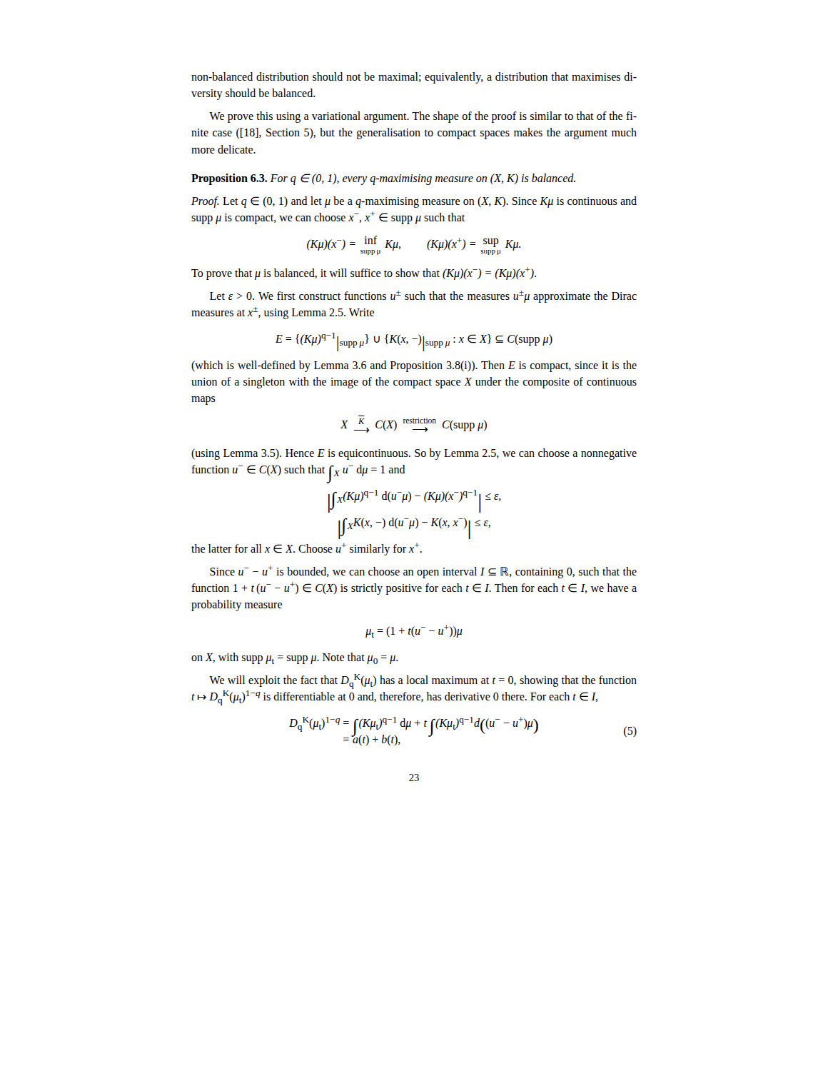non-balanced distribution should not be maximal; equivalently, a distribution that maximises diversity should be balanced.
We prove this using a variational argument. The shape of the proof is similar to that of the finite case ([18], Section 5), but the generalisation to compact spaces makes the argument much more delicate.
Proposition 6.3. For q ∈ (0, 1), every q-maximising measure on (X, K) is balanced.
Proof. Let q ∈ (0, 1) and let μ be a q-maximising measure on (X, K). Since Kμ is continuous and supp μ is compact, we can choose x−, x+ ∈ supp μ such that
(Kμ)(x−) = inf supp μ Kμ, (Kμ)(x+) = sup supp μ Kμ.
To prove that μ is balanced, it will suffice to show that (Kμ)(x−) = (Kμ)(x+).
Let ε > 0. We first construct functions u± such that the measures u±μ approximate the Dirac measures at x±, using Lemma 2.5. Write
E = {(Kμ)q−1|supp μ} ∪ {K(x, −)|supp μ : x ∈ X} ⊆ C(supp μ)
(which is well-defined by Lemma 3.6 and Proposition 3.8(i)). Then E is compact, since it is the union of a singleton with the image of the compact space X under the composite of continuous maps
X K⟶ C(X) restriction⟶ C(supp μ)
(using Lemma 3.5). Hence E is equicontinuous. So by Lemma 2.5, we can choose a nonnegative function u− ∈ C(X) such that ∫X u− dμ = 1 and
|∫X(Kμ)q−1 d(u−μ) − (Kμ)(x−)q−1| ≤ ε,
|∫XK(x, −) d(u−μ) − K(x, x−)| ≤ ε,
the latter for all x ∈ X. Choose u+ similarly for x+.
Since u− − u+ is bounded, we can choose an open interval I ⊆ ℝ, containing 0, such that the function 1 + t (u− − u+) ∈ C(X) is strictly positive for each t ∈ I. Then for each t ∈ I, we have a probability measure
μt = (1 + t(u− − u+))μ
on X, with supp μt = supp μ. Note that μ0 = μ.
We will exploit the fact that DqK(μt) has a local maximum at t = 0, showing that the function t ↦ DqK(μt)1−q is differentiable at 0 and, therefore, has derivative 0 there. For each t ∈ I,
DqK(μt)1−q = ∫(Kμt)q−1 dμ + t ∫(Kμt)q−1 d((u− − u+)μ) = a(t) + b(t), (5)
23